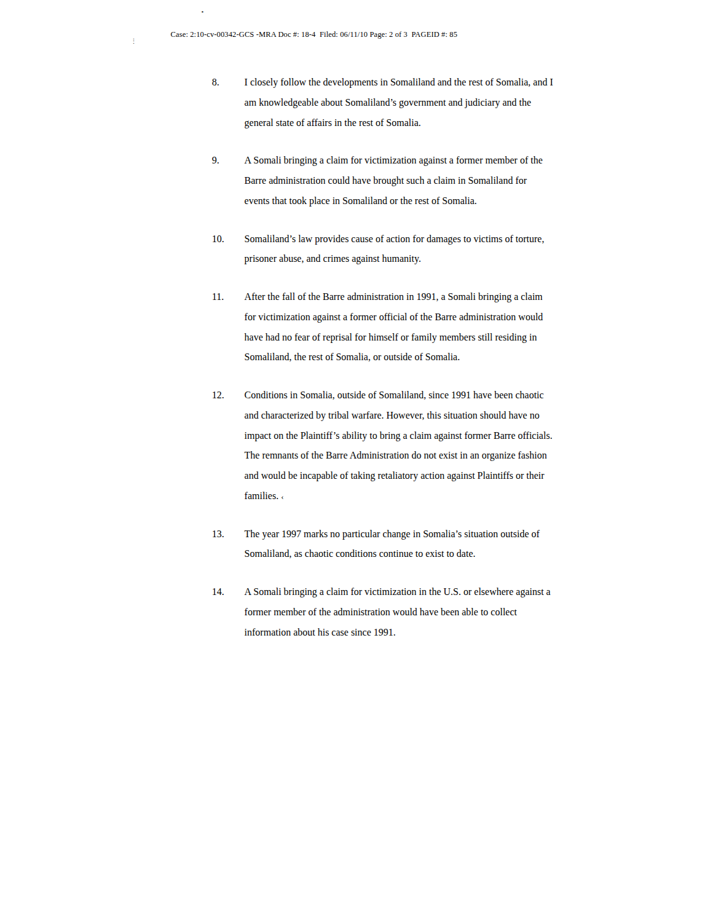•
⋮
Case: 2:10-cv-00342-GCS -MRA Doc #: 18-4 Filed: 06/11/10 Page: 2 of 3 PAGEID #: 85
I closely follow the developments in Somaliland and the rest of Somalia, and I am knowledgeable about Somaliland’s government and judiciary and the general state of affairs in the rest of Somalia.
A Somali bringing a claim for victimization against a former member of the Barre administration could have brought such a claim in Somaliland for events that took place in Somaliland or the rest of Somalia.
Somaliland’s law provides cause of action for damages to victims of torture, prisoner abuse, and crimes against humanity.
After the fall of the Barre administration in 1991, a Somali bringing a claim for victimization against a former official of the Barre administration would have had no fear of reprisal for himself or family members still residing in Somaliland, the rest of Somalia, or outside of Somalia.
Conditions in Somalia, outside of Somaliland, since 1991 have been chaotic and characterized by tribal warfare. However, this situation should have no impact on the Plaintiff’s ability to bring a claim against former Barre officials. The remnants of the Barre Administration do not exist in an organize fashion and would be incapable of taking retaliatory action against Plaintiffs or their families. ‹
The year 1997 marks no particular change in Somalia’s situation outside of Somaliland, as chaotic conditions continue to exist to date.
A Somali bringing a claim for victimization in the U.S. or elsewhere against a former member of the administration would have been able to collect information about his case since 1991.